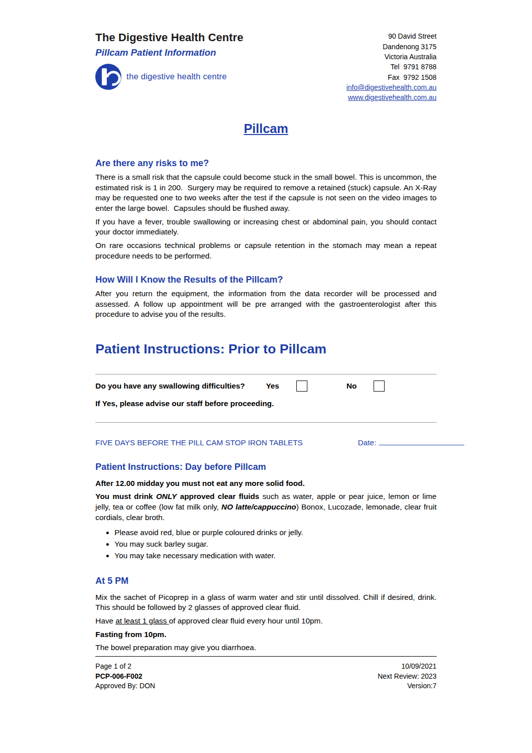The Digestive Health Centre
Pillcam Patient Information
the digestive health centre
90 David Street
Dandenong 3175
Victoria Australia
Tel 9791 8788
Fax 9792 1508
info@digestivehealth.com.au
www.digestivehealth.com.au
Pillcam
Are there any risks to me?
There is a small risk that the capsule could become stuck in the small bowel. This is uncommon, the estimated risk is 1 in 200. Surgery may be required to remove a retained (stuck) capsule. An X-Ray may be requested one to two weeks after the test if the capsule is not seen on the video images to enter the large bowel. Capsules should be flushed away.
If you have a fever, trouble swallowing or increasing chest or abdominal pain, you should contact your doctor immediately.
On rare occasions technical problems or capsule retention in the stomach may mean a repeat procedure needs to be performed.
How Will I Know the Results of the Pillcam?
After you return the equipment, the information from the data recorder will be processed and assessed. A follow up appointment will be pre arranged with the gastroenterologist after this procedure to advise you of the results.
Patient Instructions: Prior to Pillcam
Do you have any swallowing difficulties? Yes No
If Yes, please advise our staff before proceeding.
FIVE DAYS BEFORE THE PILL CAM STOP IRON TABLETS Date:
Patient Instructions: Day before Pillcam
After 12.00 midday you must not eat any more solid food.
You must drink ONLY approved clear fluids such as water, apple or pear juice, lemon or lime jelly, tea or coffee (low fat milk only, NO latte/cappuccino) Bonox, Lucozade, lemonade, clear fruit cordials, clear broth.
Please avoid red, blue or purple coloured drinks or jelly.
You may suck barley sugar.
You may take necessary medication with water.
At 5 PM
Mix the sachet of Picoprep in a glass of warm water and stir until dissolved. Chill if desired, drink. This should be followed by 2 glasses of approved clear fluid.
Have at least 1 glass of approved clear fluid every hour until 10pm.
Fasting from 10pm.
The bowel preparation may give you diarrhoea.
Page 1 of 2
PCP-006-F002
Approved By: DON
10/09/2021
Next Review: 2023
Version:7